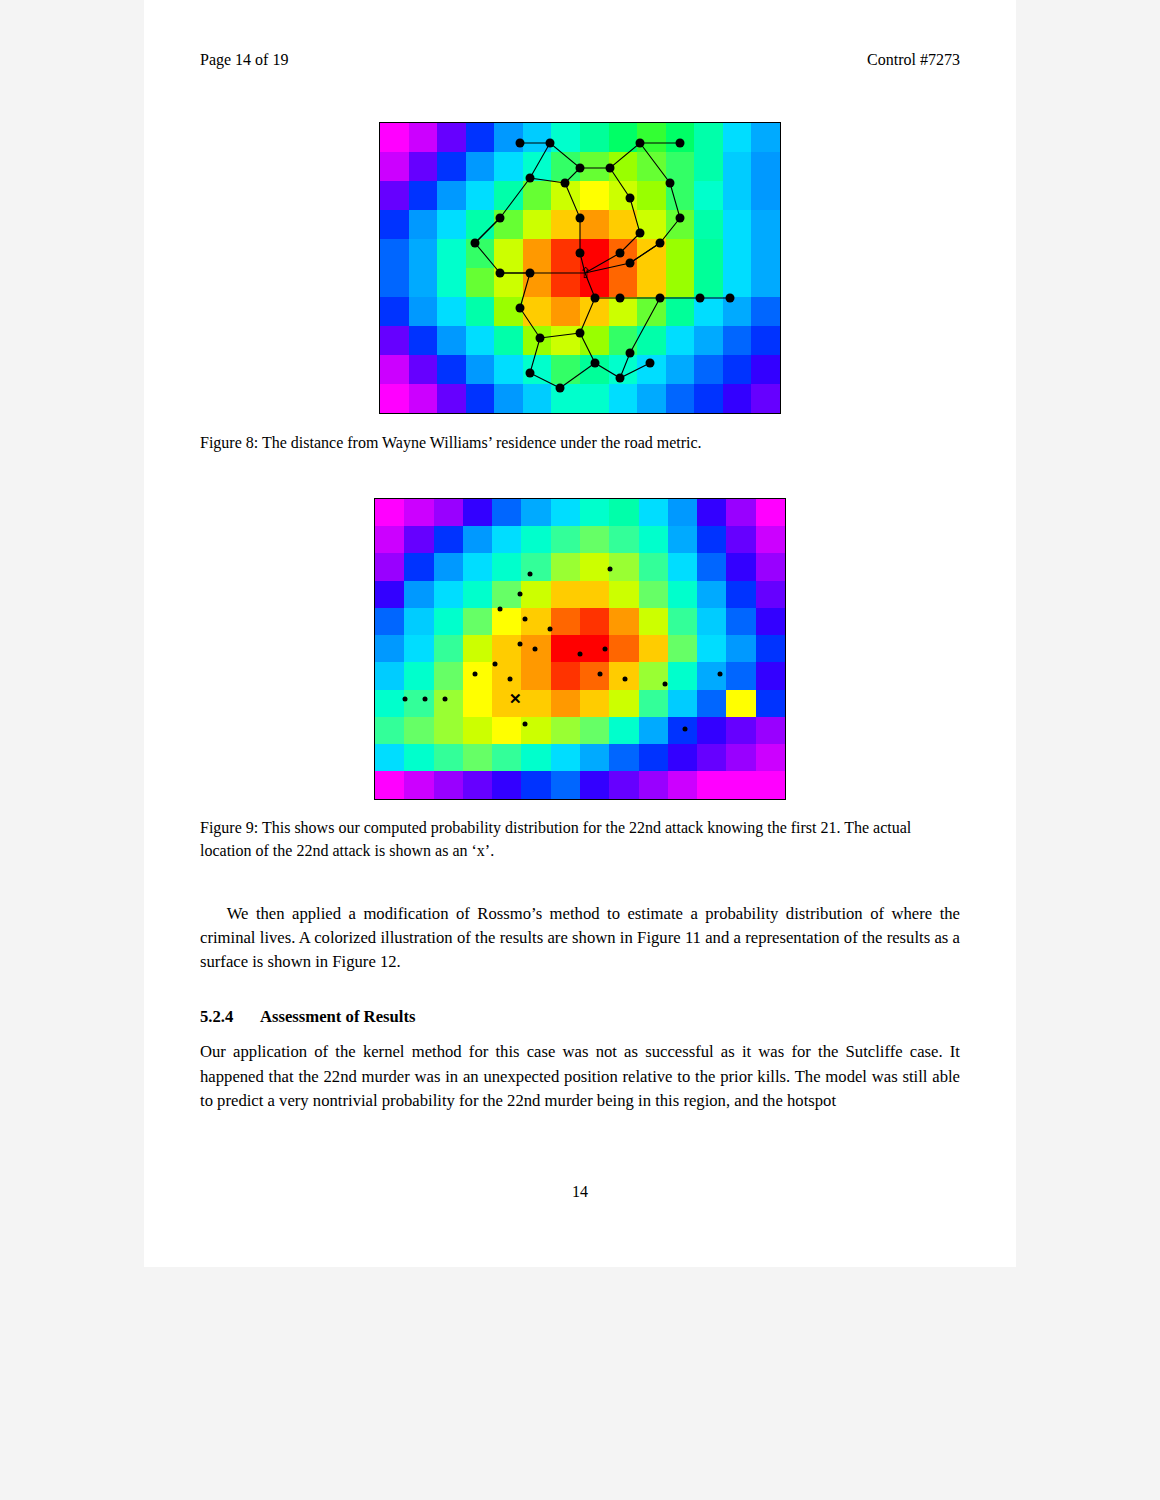Page 14 of 19 Control #7273
⇧
Figure 8: The distance from Wayne Williams’ residence under the road metric.
✕
Figure 9: This shows our computed probability distribution for the 22nd attack knowing the first 21. The actual location of the 22nd attack is shown as an ‘x’.
We then applied a modification of Rossmo’s method to estimate a probability distribution of where the criminal lives. A colorized illustration of the results are shown in Figure 11 and a representation of the results as a surface is shown in Figure 12.
5.2.4 Assessment of Results
Our application of the kernel method for this case was not as successful as it was for the Sutcliffe case. It happened that the 22nd murder was in an unexpected position relative to the prior kills. The model was still able to predict a very nontrivial probability for the 22nd murder being in this region, and the hotspot
14